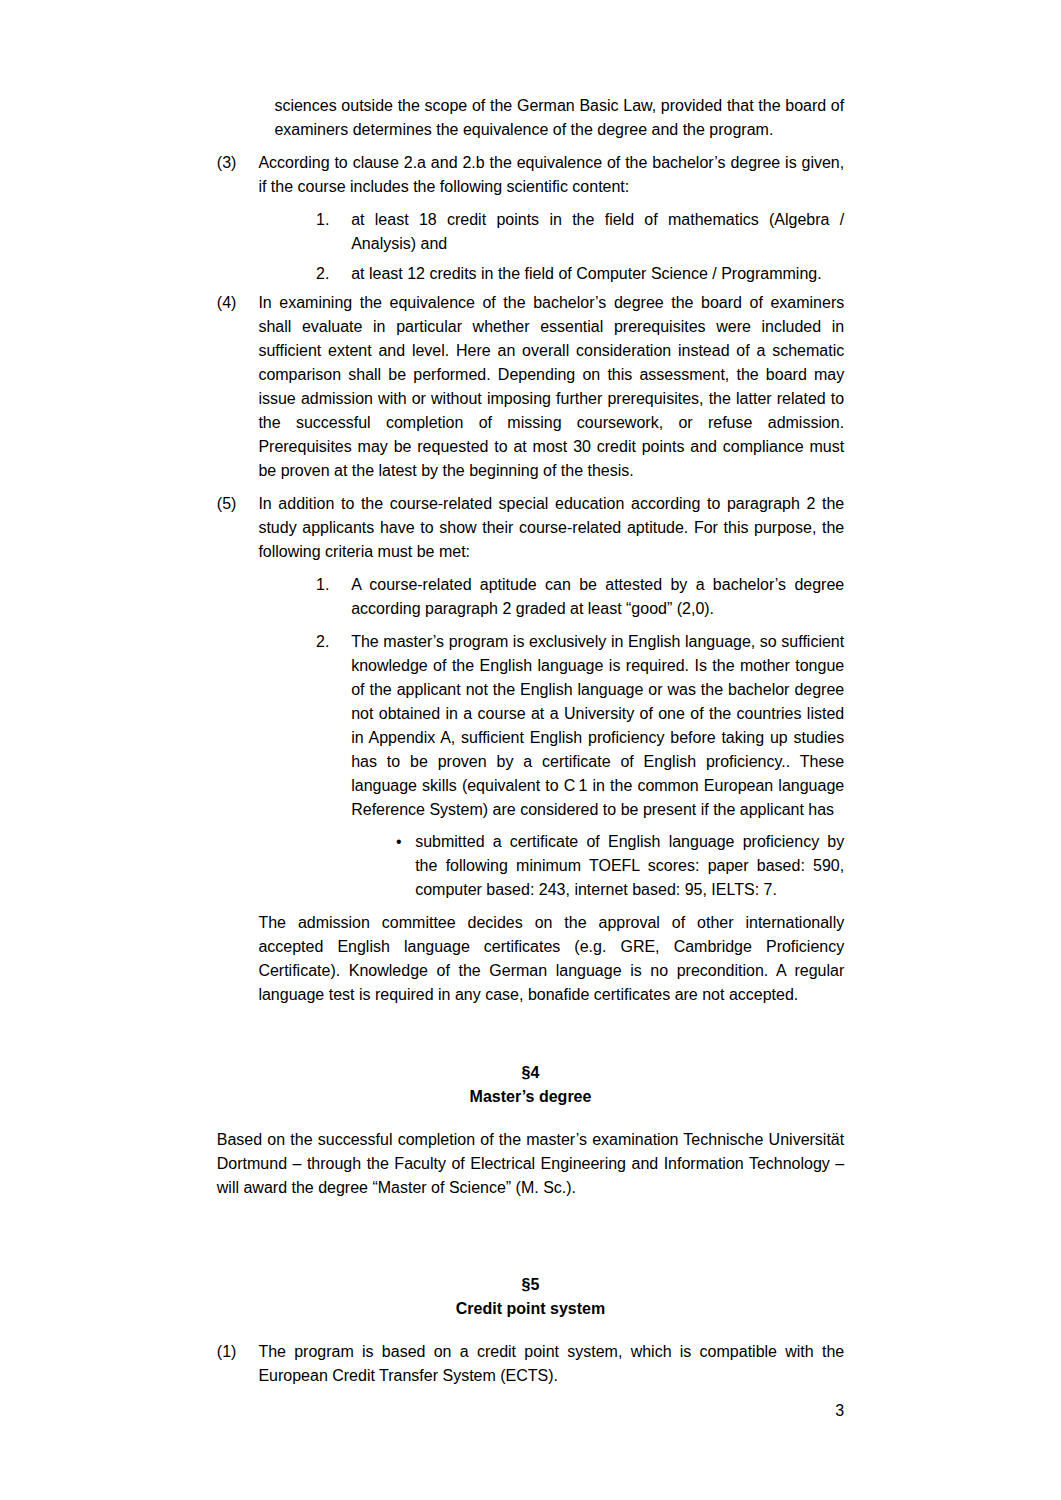sciences outside the scope of the German Basic Law, provided that the board of examiners determines the equivalence of the degree and the program.
(3) According to clause 2.a and 2.b the equivalence of the bachelor’s degree is given, if the course includes the following scientific content:
1. at least 18 credit points in the field of mathematics (Algebra / Analysis) and
2. at least 12 credits in the field of Computer Science / Programming.
(4) In examining the equivalence of the bachelor’s degree the board of examiners shall evaluate in particular whether essential prerequisites were included in sufficient extent and level. Here an overall consideration instead of a schematic comparison shall be performed. Depending on this assessment, the board may issue admission with or without imposing further prerequisites, the latter related to the successful completion of missing coursework, or refuse admission. Prerequisites may be requested to at most 30 credit points and compliance must be proven at the latest by the beginning of the thesis.
(5) In addition to the course-related special education according to paragraph 2 the study applicants have to show their course-related aptitude. For this purpose, the following criteria must be met:
1. A course-related aptitude can be attested by a bachelor’s degree according paragraph 2 graded at least “good” (2,0).
2. The master’s program is exclusively in English language, so sufficient knowledge of the English language is required. Is the mother tongue of the applicant not the English language or was the bachelor degree not obtained in a course at a University of one of the countries listed in Appendix A, sufficient English proficiency before taking up studies has to be proven by a certificate of English proficiency.. These language skills (equivalent to C 1 in the common European language Reference System) are considered to be present if the applicant has
submitted a certificate of English language proficiency by the following minimum TOEFL scores: paper based: 590, computer based: 243, internet based: 95, IELTS: 7.
The admission committee decides on the approval of other internationally accepted English language certificates (e.g. GRE, Cambridge Proficiency Certificate). Knowledge of the German language is no precondition. A regular language test is required in any case, bonafide certificates are not accepted.
§4
Master’s degree
Based on the successful completion of the master’s examination Technische Universität Dortmund – through the Faculty of Electrical Engineering and Information Technology – will award the degree “Master of Science” (M. Sc.).
§5
Credit point system
(1) The program is based on a credit point system, which is compatible with the European Credit Transfer System (ECTS).
3